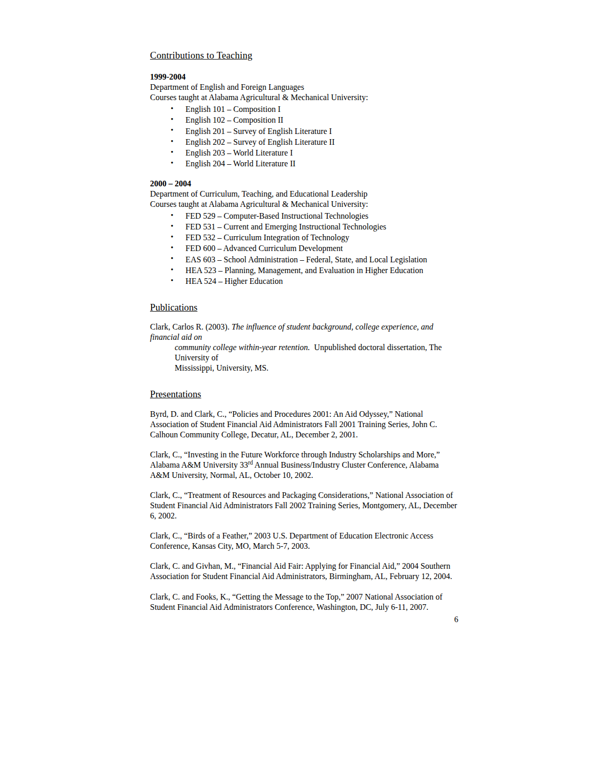Contributions to Teaching
1999-2004
Department of English and Foreign Languages
Courses taught at Alabama Agricultural & Mechanical University:
English 101 – Composition I
English 102 – Composition II
English 201 – Survey of English Literature I
English 202 – Survey of English Literature II
English 203 – World Literature I
English 204 – World Literature II
2000 – 2004
Department of Curriculum, Teaching, and Educational Leadership
Courses taught at Alabama Agricultural & Mechanical University:
FED 529 – Computer-Based Instructional Technologies
FED 531 – Current and Emerging Instructional Technologies
FED 532 – Curriculum Integration of Technology
FED 600 – Advanced Curriculum Development
EAS 603 – School Administration – Federal, State, and Local Legislation
HEA 523 – Planning, Management, and Evaluation in Higher Education
HEA 524 – Higher Education
Publications
Clark, Carlos R. (2003). The influence of student background, college experience, and financial aid on community college within-year retention. Unpublished doctoral dissertation, The University of Mississippi, University, MS.
Presentations
Byrd, D. and Clark, C., “Policies and Procedures 2001: An Aid Odyssey,” National Association of Student Financial Aid Administrators Fall 2001 Training Series, John C. Calhoun Community College, Decatur, AL, December 2, 2001.
Clark, C., “Investing in the Future Workforce through Industry Scholarships and More,” Alabama A&M University 33rd Annual Business/Industry Cluster Conference, Alabama A&M University, Normal, AL, October 10, 2002.
Clark, C., “Treatment of Resources and Packaging Considerations,” National Association of Student Financial Aid Administrators Fall 2002 Training Series, Montgomery, AL, December 6, 2002.
Clark, C., “Birds of a Feather,” 2003 U.S. Department of Education Electronic Access Conference, Kansas City, MO, March 5-7, 2003.
Clark, C. and Givhan, M., “Financial Aid Fair: Applying for Financial Aid,” 2004 Southern Association for Student Financial Aid Administrators, Birmingham, AL, February 12, 2004.
Clark, C. and Fooks, K., “Getting the Message to the Top,” 2007 National Association of Student Financial Aid Administrators Conference, Washington, DC, July 6-11, 2007.
6